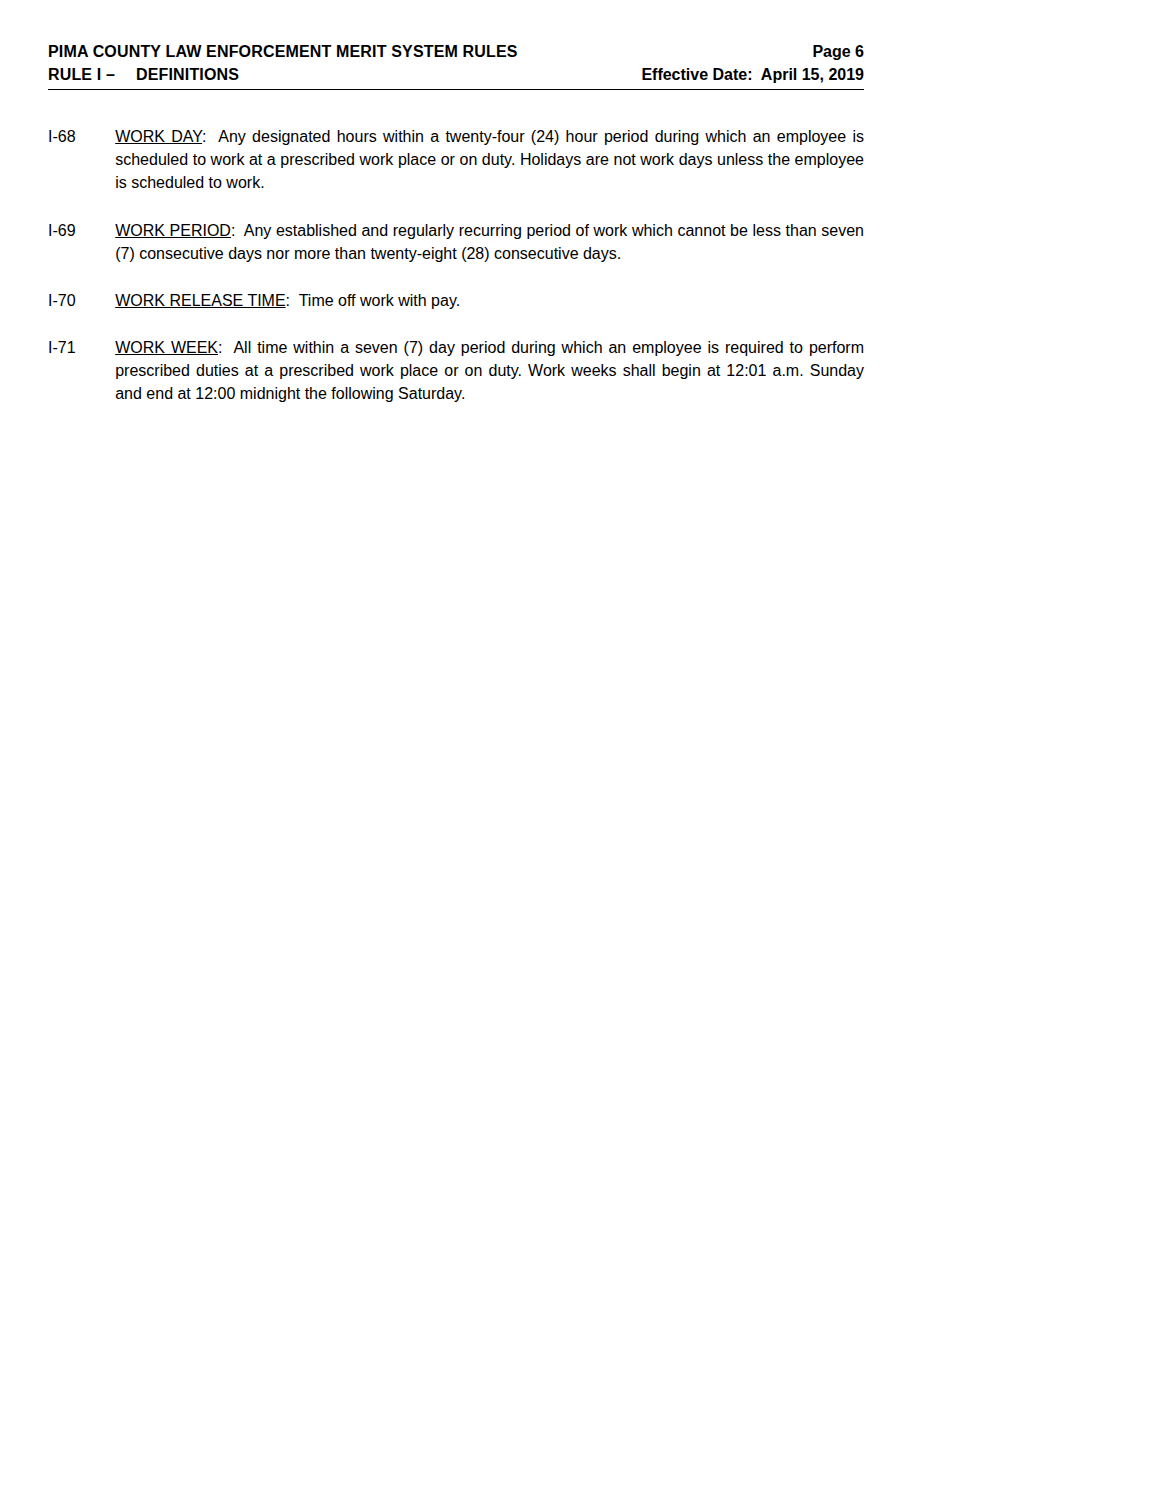PIMA COUNTY LAW ENFORCEMENT MERIT SYSTEM RULES Page 6
RULE I –DEFINITIONS Effective Date: April 15, 2019
I-68
WORK DAY: Any designated hours within a twenty-four (24) hour period during which an employee is scheduled to work at a prescribed work place or on duty. Holidays are not work days unless the employee is scheduled to work.
I-69
WORK PERIOD: Any established and regularly recurring period of work which cannot be less than seven (7) consecutive days nor more than twenty-eight (28) consecutive days.
I-70
WORK RELEASE TIME: Time off work with pay.
I-71
WORK WEEK: All time within a seven (7) day period during which an employee is required to perform prescribed duties at a prescribed work place or on duty. Work weeks shall begin at 12:01 a.m. Sunday and end at 12:00 midnight the following Saturday.